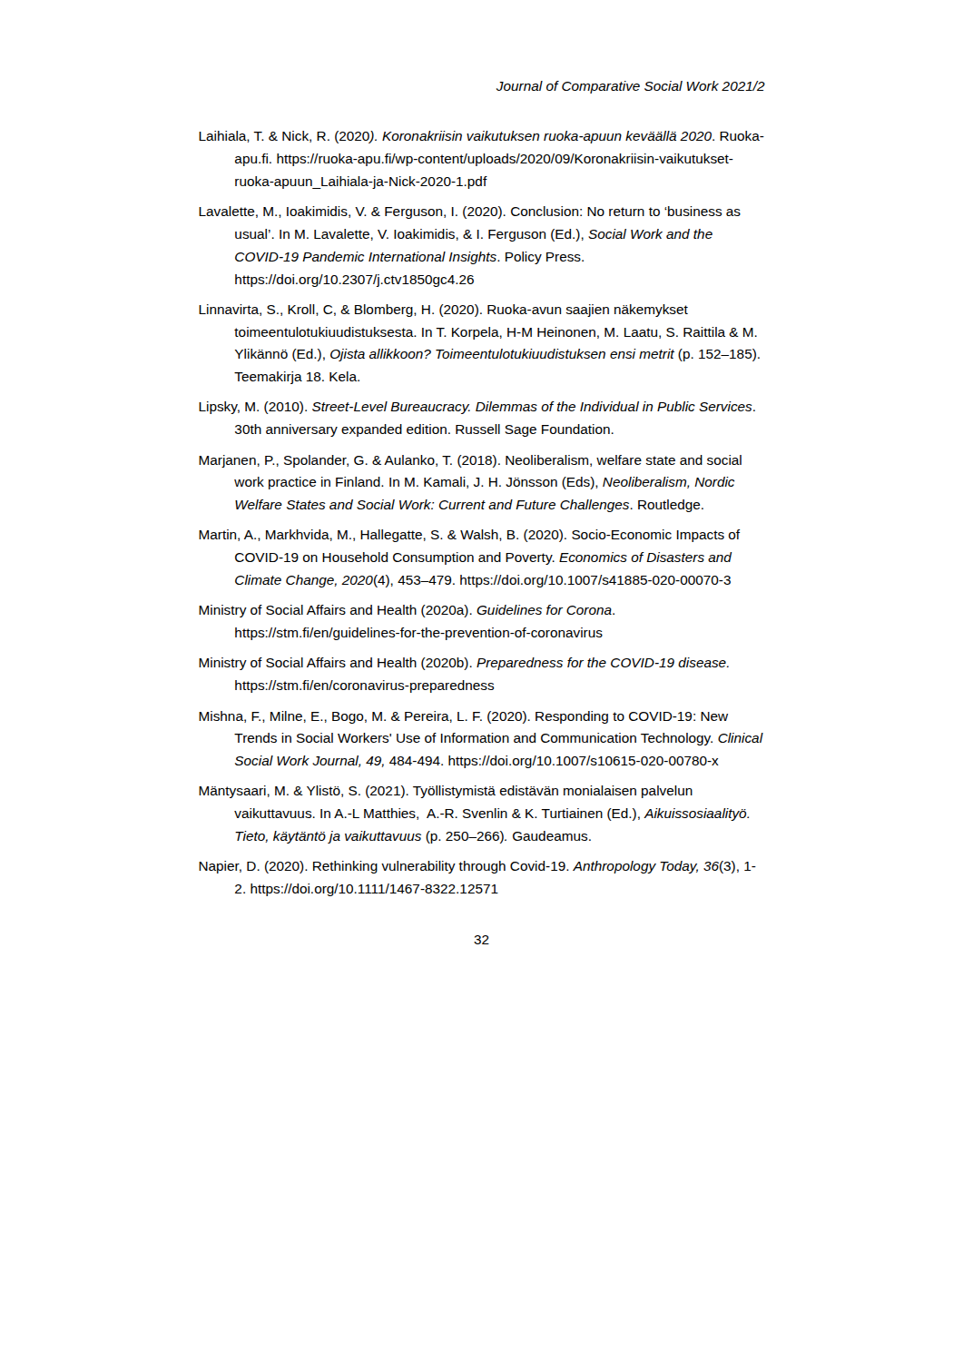Journal of Comparative Social Work 2021/2
Laihiala, T. & Nick, R. (2020). Koronakriisin vaikutuksen ruoka-apuun keväällä 2020. Ruoka-apu.fi. https://ruoka-apu.fi/wp-content/uploads/2020/09/Koronakriisin-vaikutukset-ruoka-apuun_Laihiala-ja-Nick-2020-1.pdf
Lavalette, M., Ioakimidis, V. & Ferguson, I. (2020). Conclusion: No return to ‘business as usual’. In M. Lavalette, V. Ioakimidis, & I. Ferguson (Ed.), Social Work and the COVID-19 Pandemic International Insights. Policy Press. https://doi.org/10.2307/j.ctv1850gc4.26
Linnavirta, S., Kroll, C, & Blomberg, H. (2020). Ruoka-avun saajien näkemykset toimeentulotukiuudistuksesta. In T. Korpela, H-M Heinonen, M. Laatu, S. Raittila & M. Ylikännö (Ed.), Ojista allikkoon? Toimeentulotukiuudistuksen ensi metrit (p. 152–185). Teemakirja 18. Kela.
Lipsky, M. (2010). Street-Level Bureaucracy. Dilemmas of the Individual in Public Services. 30th anniversary expanded edition. Russell Sage Foundation.
Marjanen, P., Spolander, G. & Aulanko, T. (2018). Neoliberalism, welfare state and social work practice in Finland. In M. Kamali, J. H. Jönsson (Eds), Neoliberalism, Nordic Welfare States and Social Work: Current and Future Challenges. Routledge.
Martin, A., Markhvida, M., Hallegatte, S. & Walsh, B. (2020). Socio-Economic Impacts of COVID-19 on Household Consumption and Poverty. Economics of Disasters and Climate Change, 2020(4), 453–479. https://doi.org/10.1007/s41885-020-00070-3
Ministry of Social Affairs and Health (2020a). Guidelines for Corona. https://stm.fi/en/guidelines-for-the-prevention-of-coronavirus
Ministry of Social Affairs and Health (2020b). Preparedness for the COVID-19 disease. https://stm.fi/en/coronavirus-preparedness
Mishna, F., Milne, E., Bogo, M. & Pereira, L. F. (2020). Responding to COVID-19: New Trends in Social Workers' Use of Information and Communication Technology. Clinical Social Work Journal, 49, 484-494. https://doi.org/10.1007/s10615-020-00780-x
Mäntysaari, M. & Ylistö, S. (2021). Työllistymistä edistävän monialaisen palvelun vaikuttavuus. In A.-L Matthies, A.-R. Svenlin & K. Turtiainen (Ed.), Aikuissosiaalityö. Tieto, käytäntö ja vaikuttavuus (p. 250–266). Gaudeamus.
Napier, D. (2020). Rethinking vulnerability through Covid-19. Anthropology Today, 36(3), 1-2. https://doi.org/10.1111/1467-8322.12571
32